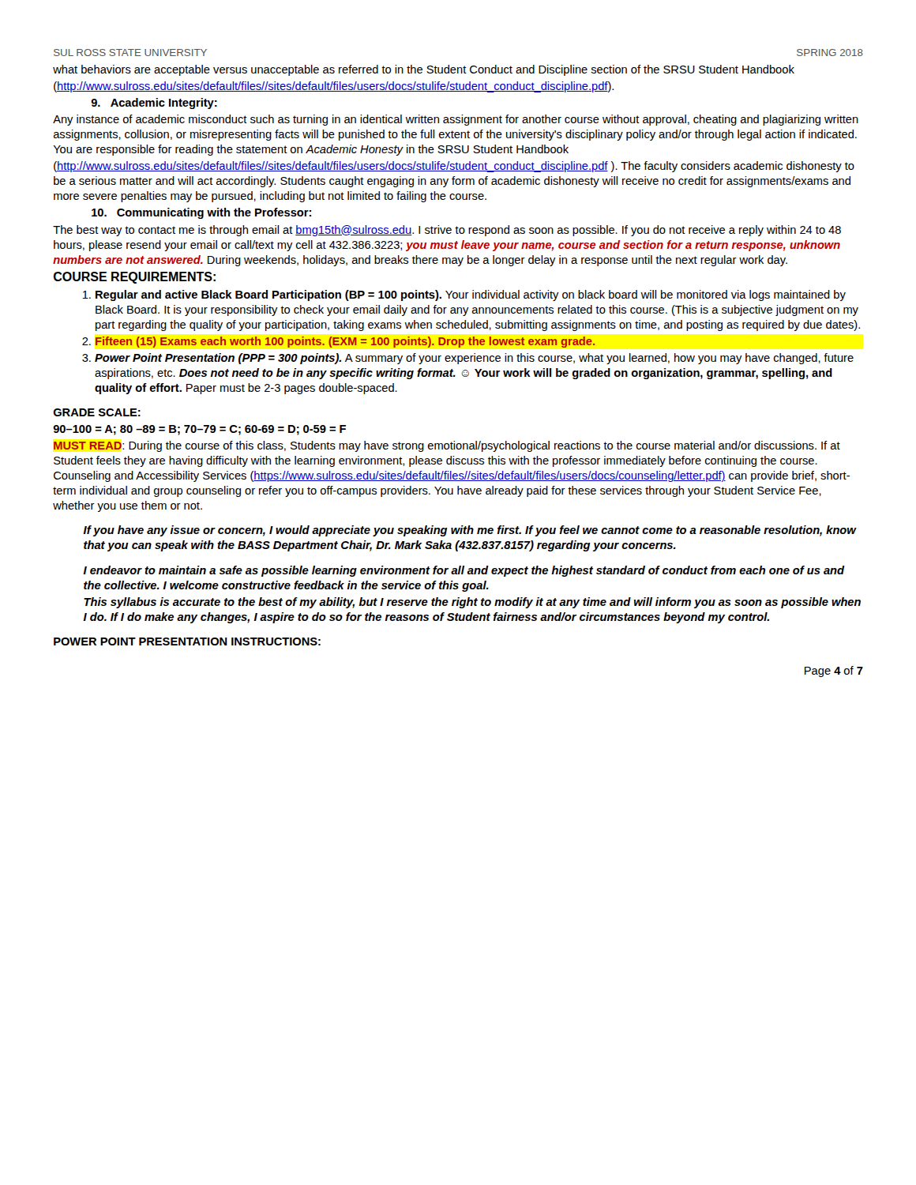SUL ROSS STATE UNIVERSITY SPRING 2018
what behaviors are acceptable versus unacceptable as referred to in the Student Conduct and Discipline section of the SRSU Student Handbook
(http://www.sulross.edu/sites/default/files//sites/default/files/users/docs/stulife/student_conduct_discipline.pdf).
9. Academic Integrity:
Any instance of academic misconduct such as turning in an identical written assignment for another course without approval, cheating and plagiarizing written assignments, collusion, or misrepresenting facts will be punished to the full extent of the university's disciplinary policy and/or through legal action if indicated. You are responsible for reading the statement on Academic Honesty in the SRSU Student Handbook
(http://www.sulross.edu/sites/default/files//sites/default/files/users/docs/stulife/student_conduct_discipline.pdf ). The faculty considers academic dishonesty to be a serious matter and will act accordingly. Students caught engaging in any form of academic dishonesty will receive no credit for assignments/exams and more severe penalties may be pursued, including but not limited to failing the course.
10. Communicating with the Professor:
The best way to contact me is through email at bmg15th@sulross.edu. I strive to respond as soon as possible. If you do not receive a reply within 24 to 48 hours, please resend your email or call/text my cell at 432.386.3223; you must leave your name, course and section for a return response, unknown numbers are not answered. During weekends, holidays, and breaks there may be a longer delay in a response until the next regular work day.
COURSE REQUIREMENTS:
Regular and active Black Board Participation (BP = 100 points). Your individual activity on black board will be monitored via logs maintained by Black Board. It is your responsibility to check your email daily and for any announcements related to this course. (This is a subjective judgment on my part regarding the quality of your participation, taking exams when scheduled, submitting assignments on time, and posting as required by due dates).
Fifteen (15) Exams each worth 100 points. (EXM = 100 points). Drop the lowest exam grade.
Power Point Presentation (PPP = 300 points). A summary of your experience in this course, what you learned, how you may have changed, future aspirations, etc. Does not need to be in any specific writing format. ☺ Your work will be graded on organization, grammar, spelling, and quality of effort. Paper must be 2-3 pages double-spaced.
GRADE SCALE:
90–100 = A; 80 –89 = B; 70–79 = C; 60-69 = D; 0-59 = F
MUST READ: During the course of this class, Students may have strong emotional/psychological reactions to the course material and/or discussions. If at Student feels they are having difficulty with the learning environment, please discuss this with the professor immediately before continuing the course. Counseling and Accessibility Services (https://www.sulross.edu/sites/default/files//sites/default/files/users/docs/counseling/letter.pdf) can provide brief, short-term individual and group counseling or refer you to off-campus providers. You have already paid for these services through your Student Service Fee, whether you use them or not.
If you have any issue or concern, I would appreciate you speaking with me first. If you feel we cannot come to a reasonable resolution, know that you can speak with the BASS Department Chair, Dr. Mark Saka (432.837.8157) regarding your concerns.
I endeavor to maintain a safe as possible learning environment for all and expect the highest standard of conduct from each one of us and the collective. I welcome constructive feedback in the service of this goal.
This syllabus is accurate to the best of my ability, but I reserve the right to modify it at any time and will inform you as soon as possible when I do. If I do make any changes, I aspire to do so for the reasons of Student fairness and/or circumstances beyond my control.
POWER POINT PRESENTATION INSTRUCTIONS:
Page 4 of 7